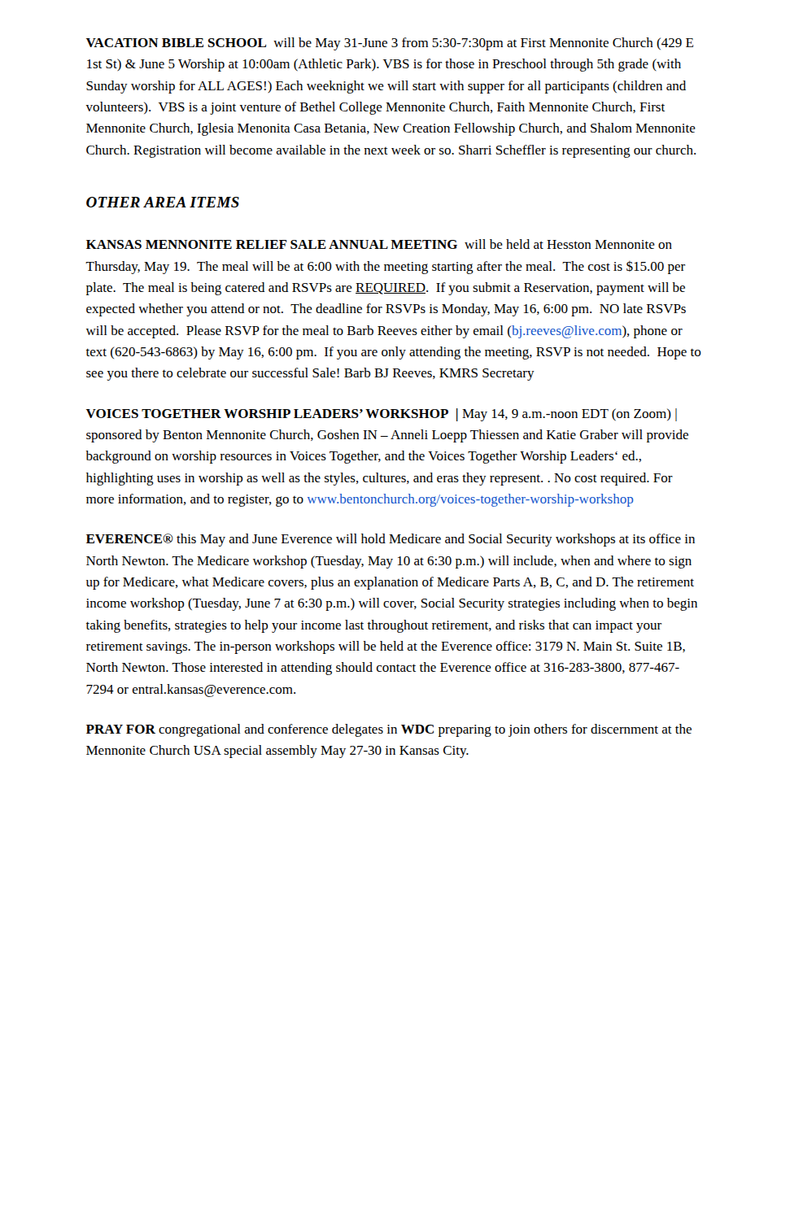VACATION BIBLE SCHOOL will be May 31-June 3 from 5:30-7:30pm at First Mennonite Church (429 E 1st St) & June 5 Worship at 10:00am (Athletic Park). VBS is for those in Preschool through 5th grade (with Sunday worship for ALL AGES!) Each weeknight we will start with supper for all participants (children and volunteers). VBS is a joint venture of Bethel College Mennonite Church, Faith Mennonite Church, First Mennonite Church, Iglesia Menonita Casa Betania, New Creation Fellowship Church, and Shalom Mennonite Church. Registration will become available in the next week or so. Sharri Scheffler is representing our church.
OTHER AREA ITEMS
KANSAS MENNONITE RELIEF SALE ANNUAL MEETING will be held at Hesston Mennonite on Thursday, May 19. The meal will be at 6:00 with the meeting starting after the meal. The cost is $15.00 per plate. The meal is being catered and RSVPs are REQUIRED. If you submit a Reservation, payment will be expected whether you attend or not. The deadline for RSVPs is Monday, May 16, 6:00 pm. NO late RSVPs will be accepted. Please RSVP for the meal to Barb Reeves either by email (bj.reeves@live.com), phone or text (620-543-6863) by May 16, 6:00 pm. If you are only attending the meeting, RSVP is not needed. Hope to see you there to celebrate our successful Sale! Barb BJ Reeves, KMRS Secretary
VOICES TOGETHER WORSHIP LEADERS’ WORKSHOP | May 14, 9 a.m.-noon EDT (on Zoom) | sponsored by Benton Mennonite Church, Goshen IN – Anneli Loepp Thiessen and Katie Graber will provide background on worship resources in Voices Together, and the Voices Together Worship Leaders‘ ed., highlighting uses in worship as well as the styles, cultures, and eras they represent. . No cost required. For more information, and to register, go to www.bentonchurch.org/voices-together-worship-workshop
EVERENCE® this May and June Everence will hold Medicare and Social Security workshops at its office in North Newton. The Medicare workshop (Tuesday, May 10 at 6:30 p.m.) will include, when and where to sign up for Medicare, what Medicare covers, plus an explanation of Medicare Parts A, B, C, and D. The retirement income workshop (Tuesday, June 7 at 6:30 p.m.) will cover, Social Security strategies including when to begin taking benefits, strategies to help your income last throughout retirement, and risks that can impact your retirement savings. The in-person workshops will be held at the Everence office: 3179 N. Main St. Suite 1B, North Newton. Those interested in attending should contact the Everence office at 316-283-3800, 877-467-7294 or entral.kansas@everence.com.
PRAY FOR congregational and conference delegates in WDC preparing to join others for discernment at the Mennonite Church USA special assembly May 27-30 in Kansas City.